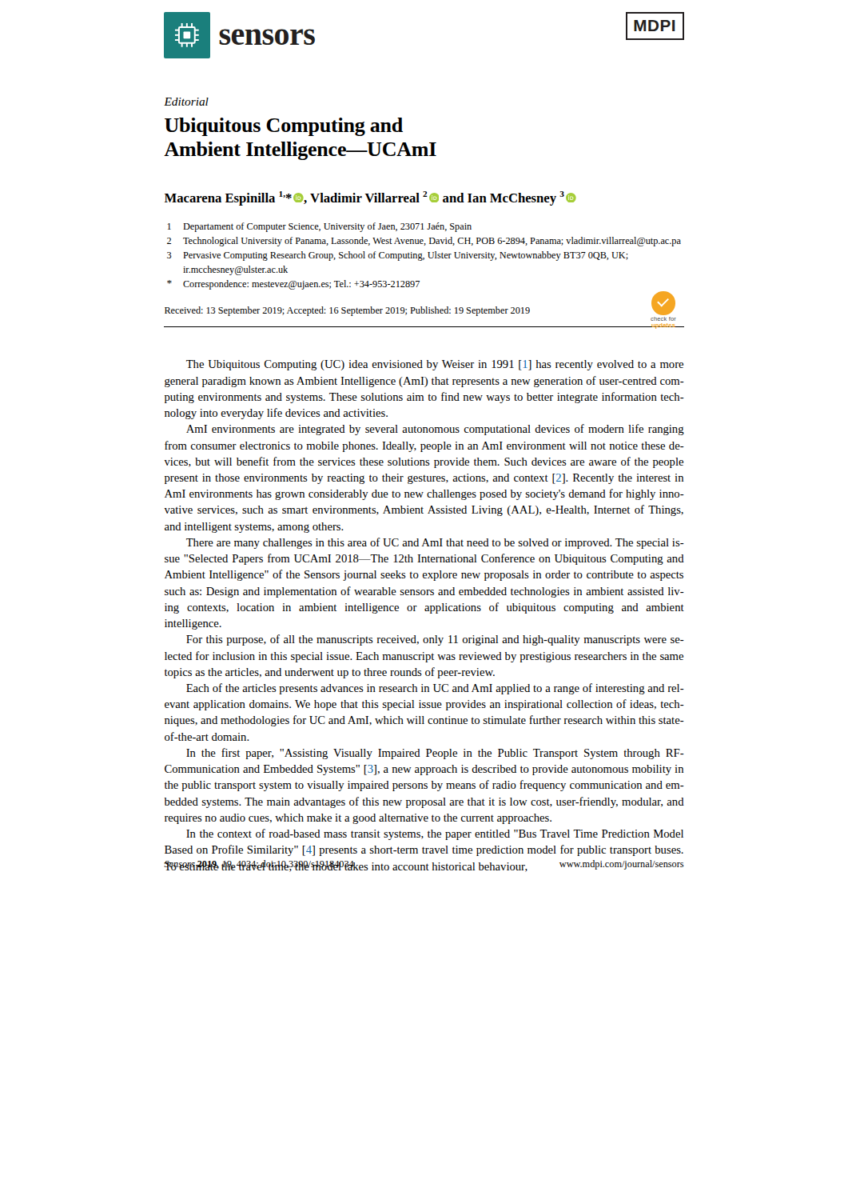sensors
MDPI
Editorial
Ubiquitous Computing and
Ambient Intelligence—UCAmI
Macarena Espinilla 1,* , Vladimir Villarreal 2 and Ian McChesney 3
1 Departament of Computer Science, University of Jaen, 23071 Jaén, Spain
2 Technological University of Panama, Lassonde, West Avenue, David, CH, POB 6-2894, Panama; vladimir.villarreal@utp.ac.pa
3 Pervasive Computing Research Group, School of Computing, Ulster University, Newtownabbey BT37 0QB, UK; ir.mcchesney@ulster.ac.uk
*Correspondence: mestevez@ujaen.es; Tel.: +34-953-212897
Received: 13 September 2019; Accepted: 16 September 2019; Published: 19 September 2019
check for
updates
The Ubiquitous Computing (UC) idea envisioned by Weiser in 1991 [1] has recently evolved to a more general paradigm known as Ambient Intelligence (AmI) that represents a new generation of user-centred computing environments and systems. These solutions aim to find new ways to better integrate information technology into everyday life devices and activities.
AmI environments are integrated by several autonomous computational devices of modern life ranging from consumer electronics to mobile phones. Ideally, people in an AmI environment will not notice these devices, but will benefit from the services these solutions provide them. Such devices are aware of the people present in those environments by reacting to their gestures, actions, and context [2]. Recently the interest in AmI environments has grown considerably due to new challenges posed by society's demand for highly innovative services, such as smart environments, Ambient Assisted Living (AAL), e-Health, Internet of Things, and intelligent systems, among others.
There are many challenges in this area of UC and AmI that need to be solved or improved. The special issue "Selected Papers from UCAmI 2018—The 12th International Conference on Ubiquitous Computing and Ambient Intelligence" of the Sensors journal seeks to explore new proposals in order to contribute to aspects such as: Design and implementation of wearable sensors and embedded technologies in ambient assisted living contexts, location in ambient intelligence or applications of ubiquitous computing and ambient intelligence.
For this purpose, of all the manuscripts received, only 11 original and high-quality manuscripts were selected for inclusion in this special issue. Each manuscript was reviewed by prestigious researchers in the same topics as the articles, and underwent up to three rounds of peer-review.
Each of the articles presents advances in research in UC and AmI applied to a range of interesting and relevant application domains. We hope that this special issue provides an inspirational collection of ideas, techniques, and methodologies for UC and AmI, which will continue to stimulate further research within this state-of-the-art domain.
In the first paper, "Assisting Visually Impaired People in the Public Transport System through RF-Communication and Embedded Systems" [3], a new approach is described to provide autonomous mobility in the public transport system to visually impaired persons by means of radio frequency communication and embedded systems. The main advantages of this new proposal are that it is low cost, user-friendly, modular, and requires no audio cues, which make it a good alternative to the current approaches.
In the context of road-based mass transit systems, the paper entitled "Bus Travel Time Prediction Model Based on Profile Similarity" [4] presents a short-term travel time prediction model for public transport buses. To estimate the travel time, the model takes into account historical behaviour,
Sensors 2019, 19, 4034; doi:10.3390/s19184034
www.mdpi.com/journal/sensors